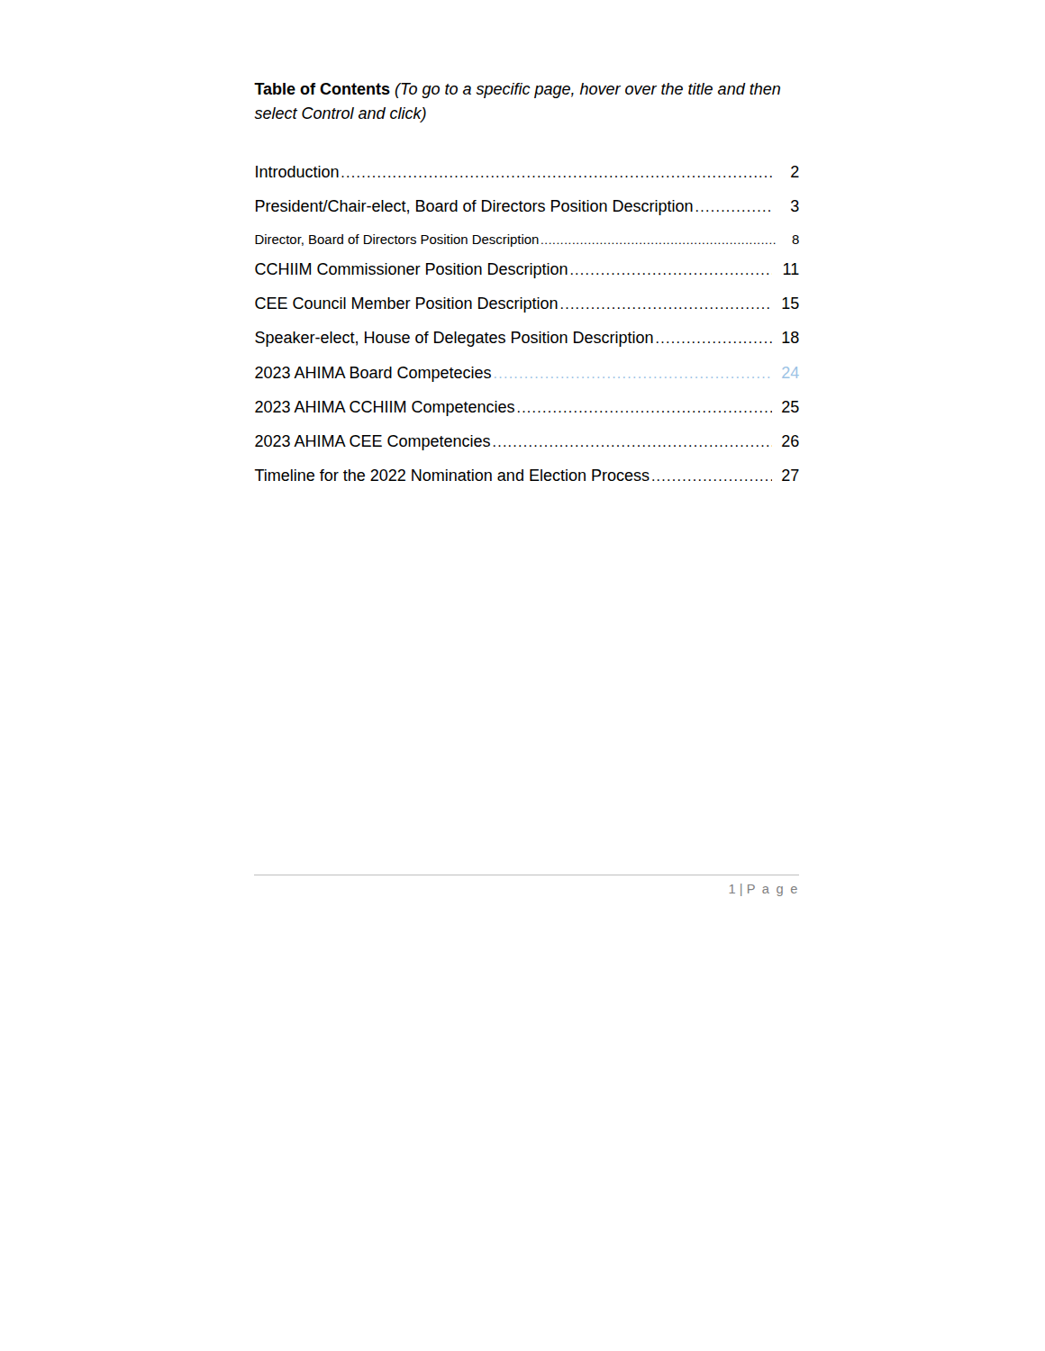Table of Contents (To go to a specific page, hover over the title and then select Control and click)
Introduction .................................................................................................................. 2
President/Chair-elect, Board of Directors Position Description ....................................... 3
Director, Board of Directors Position Description ................................................................................ 8
CCHIIM Commissioner Position Description ................................................................ 11
CEE Council Member Position Description ................................................................... 15
Speaker-elect, House of Delegates Position Description ............................................. 18
2023 AHIMA Board Competecies ................................................................................ 24
2023 AHIMA CCHIIM Competencies ........................................................................... 25
2023 AHIMA CEE Competencies ................................................................................ 26
Timeline for the 2022 Nomination and Election Process .............................................. 27
1 | P a g e